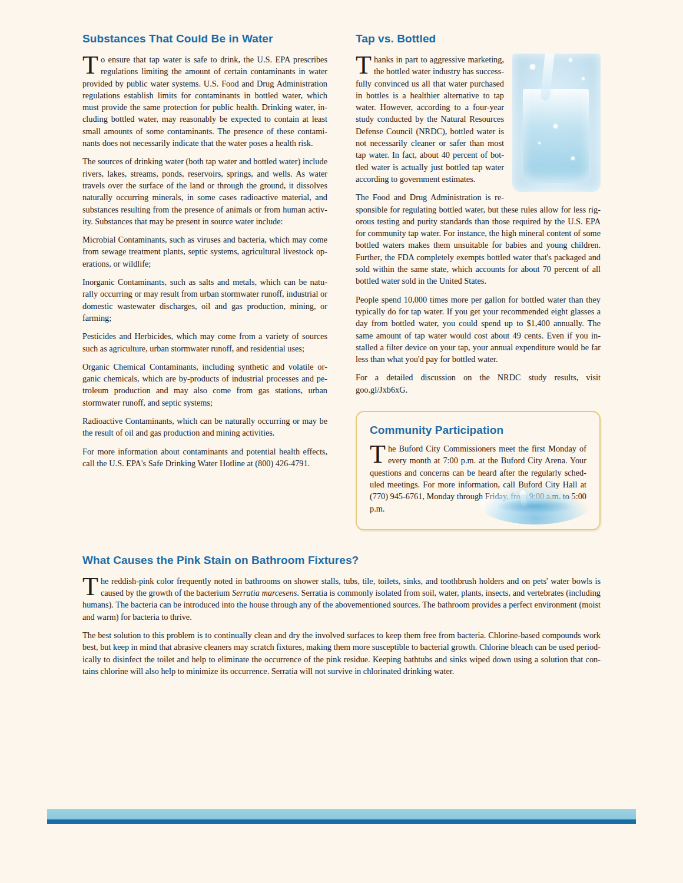Substances That Could Be in Water
To ensure that tap water is safe to drink, the U.S. EPA prescribes regulations limiting the amount of certain contaminants in water provided by public water systems. U.S. Food and Drug Administration regulations establish limits for contaminants in bottled water, which must provide the same protection for public health. Drinking water, including bottled water, may reasonably be expected to contain at least small amounts of some contaminants. The presence of these contaminants does not necessarily indicate that the water poses a health risk.
The sources of drinking water (both tap water and bottled water) include rivers, lakes, streams, ponds, reservoirs, springs, and wells. As water travels over the surface of the land or through the ground, it dissolves naturally occurring minerals, in some cases radioactive material, and substances resulting from the presence of animals or from human activity. Substances that may be present in source water include:
Microbial Contaminants, such as viruses and bacteria, which may come from sewage treatment plants, septic systems, agricultural livestock operations, or wildlife;
Inorganic Contaminants, such as salts and metals, which can be naturally occurring or may result from urban stormwater runoff, industrial or domestic wastewater discharges, oil and gas production, mining, or farming;
Pesticides and Herbicides, which may come from a variety of sources such as agriculture, urban stormwater runoff, and residential uses;
Organic Chemical Contaminants, including synthetic and volatile organic chemicals, which are by-products of industrial processes and petroleum production and may also come from gas stations, urban stormwater runoff, and septic systems;
Radioactive Contaminants, which can be naturally occurring or may be the result of oil and gas production and mining activities.
For more information about contaminants and potential health effects, call the U.S. EPA's Safe Drinking Water Hotline at (800) 426-4791.
Tap vs. Bottled
Thanks in part to aggressive marketing, the bottled water industry has successfully convinced us all that water purchased in bottles is a healthier alternative to tap water. However, according to a four-year study conducted by the Natural Resources Defense Council (NRDC), bottled water is not necessarily cleaner or safer than most tap water. In fact, about 40 percent of bottled water is actually just bottled tap water according to government estimates.
The Food and Drug Administration is responsible for regulating bottled water, but these rules allow for less rigorous testing and purity standards than those required by the U.S. EPA for community tap water. For instance, the high mineral content of some bottled waters makes them unsuitable for babies and young children. Further, the FDA completely exempts bottled water that's packaged and sold within the same state, which accounts for about 70 percent of all bottled water sold in the United States.
People spend 10,000 times more per gallon for bottled water than they typically do for tap water. If you get your recommended eight glasses a day from bottled water, you could spend up to $1,400 annually. The same amount of tap water would cost about 49 cents. Even if you installed a filter device on your tap, your annual expenditure would be far less than what you'd pay for bottled water.
For a detailed discussion on the NRDC study results, visit goo.gl/Jxb6xG.
Community Participation
The Buford City Commissioners meet the first Monday of every month at 7:00 p.m. at the Buford City Arena. Your questions and concerns can be heard after the regularly scheduled meetings. For more information, call Buford City Hall at (770) 945-6761, Monday through Friday, from 9:00 a.m. to 5:00 p.m.
What Causes the Pink Stain on Bathroom Fixtures?
The reddish-pink color frequently noted in bathrooms on shower stalls, tubs, tile, toilets, sinks, and toothbrush holders and on pets' water bowls is caused by the growth of the bacterium Serratia marcesens. Serratia is commonly isolated from soil, water, plants, insects, and vertebrates (including humans). The bacteria can be introduced into the house through any of the abovementioned sources. The bathroom provides a perfect environment (moist and warm) for bacteria to thrive.
The best solution to this problem is to continually clean and dry the involved surfaces to keep them free from bacteria. Chlorine-based compounds work best, but keep in mind that abrasive cleaners may scratch fixtures, making them more susceptible to bacterial growth. Chlorine bleach can be used periodically to disinfect the toilet and help to eliminate the occurrence of the pink residue. Keeping bathtubs and sinks wiped down using a solution that contains chlorine will also help to minimize its occurrence. Serratia will not survive in chlorinated drinking water.